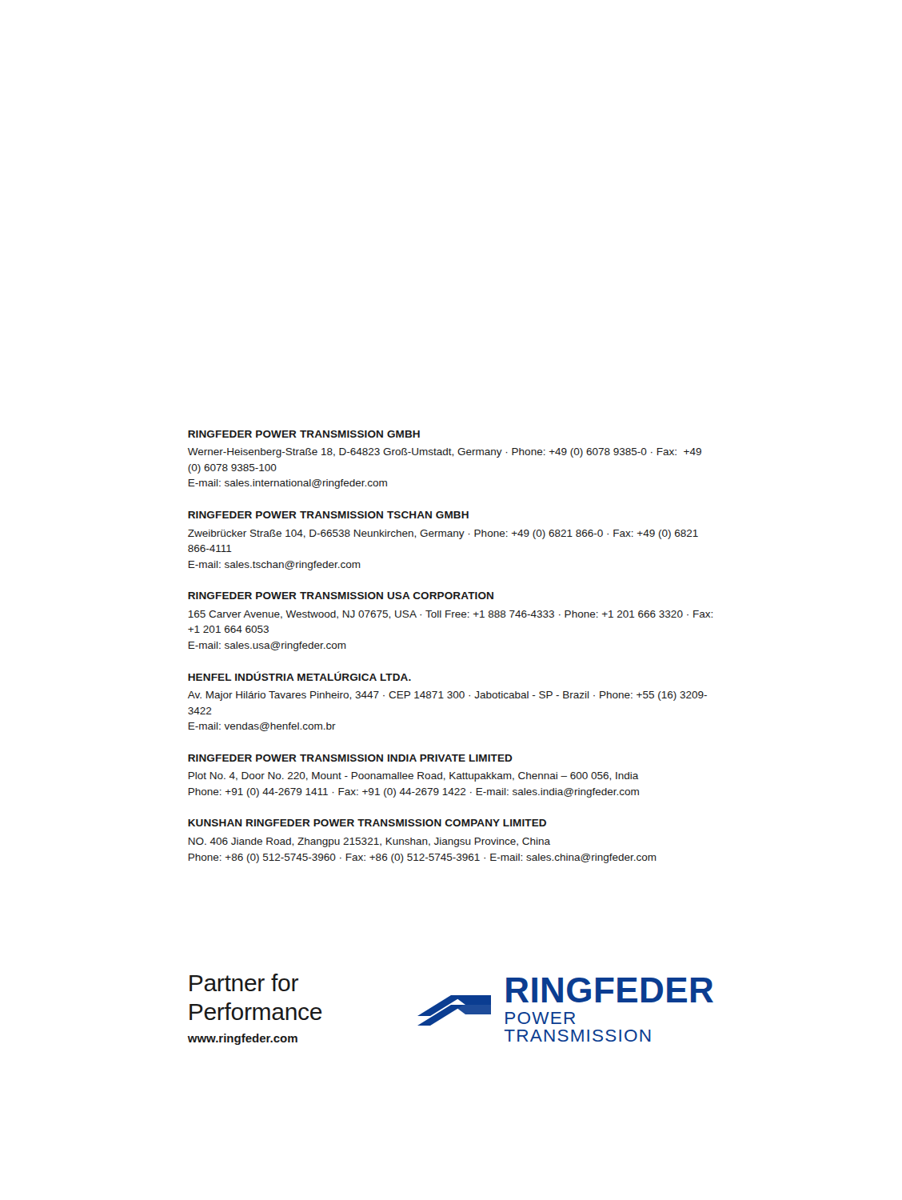Ringfeder Power Transmission GmbH
Werner-Heisenberg-Straße 18, D-64823 Groß-Umstadt, Germany · Phone: +49 (0) 6078 9385-0 · Fax: +49 (0) 6078 9385-100
E-mail: sales.international@ringfeder.com
Ringfeder Power Transmission Tschan GmbH
Zweibrücker Straße 104, D-66538 Neunkirchen, Germany · Phone: +49 (0) 6821 866-0 · Fax: +49 (0) 6821 866-4111
E-mail: sales.tschan@ringfeder.com
Ringfeder Power Transmission USA Corporation
165 Carver Avenue, Westwood, NJ 07675, USA · Toll Free: +1 888 746-4333 · Phone: +1 201 666 3320 · Fax: +1 201 664 6053
E-mail: sales.usa@ringfeder.com
Henfel Indústria Metalúrgica Ltda.
Av. Major Hilário Tavares Pinheiro, 3447 · CEP 14871 300 · Jaboticabal - SP - Brazil · Phone: +55 (16) 3209-3422
E-mail: vendas@henfel.com.br
Ringfeder Power Transmission India Private Limited
Plot No. 4, Door No. 220, Mount - Poonamallee Road, Kattupakkam, Chennai – 600 056, India
Phone: +91 (0) 44-2679 1411 · Fax: +91 (0) 44-2679 1422 · E-mail: sales.india@ringfeder.com
Kunshan Ringfeder Power Transmission Company Limited
NO. 406 Jiande Road, Zhangpu 215321, Kunshan, Jiangsu Province, China
Phone: +86 (0) 512-5745-3960 · Fax: +86 (0) 512-5745-3961 · E-mail: sales.china@ringfeder.com
Partner for Performance
www.ringfeder.com
RINGFEDER POWER TRANSMISSION